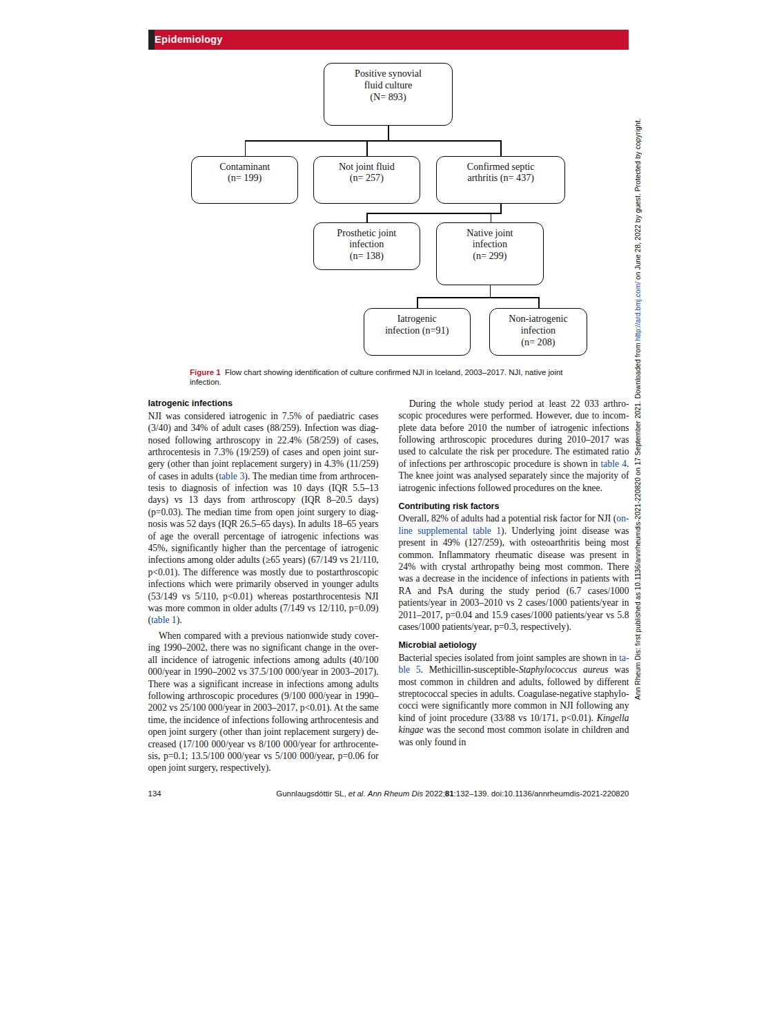Ann Rheum Dis: first published as 10.1136/annrheumdis-2021-220820 on 17 September 2021. Downloaded from http://ard.bmj.com/ on June 28, 2022 by guest. Protected by copyright.
Epidemiology
Positive synovial fluid culture (N= 893)
Contaminant (n= 199)
Not joint fluid (n= 257)
Confirmed septic arthritis (n= 437)
Prosthetic joint infection (n= 138)
Native joint infection (n= 299)
Iatrogenic infection (n=91)
Non-iatrogenic infection (n= 208)
Figure 1 Flow chart showing identification of culture confirmed NJI in Iceland, 2003–2017. NJI, native joint infection.
Iatrogenic infections
NJI was considered iatrogenic in 7.5% of paediatric cases (3/40) and 34% of adult cases (88/259). Infection was diagnosed following arthroscopy in 22.4% (58/259) of cases, arthrocentesis in 7.3% (19/259) of cases and open joint surgery (other than joint replacement surgery) in 4.3% (11/259) of cases in adults (table 3). The median time from arthrocentesis to diagnosis of infection was 10 days (IQR 5.5–13 days) vs 13 days from arthroscopy (IQR 8–20.5 days) (p=0.03). The median time from open joint surgery to diagnosis was 52 days (IQR 26.5–65 days). In adults 18–65 years of age the overall percentage of iatrogenic infections was 45%, significantly higher than the percentage of iatrogenic infections among older adults (≥65 years) (67/149 vs 21/110, p<0.01). The difference was mostly due to postarthroscopic infections which were primarily observed in younger adults (53/149 vs 5/110, p<0.01) whereas postarthrocentesis NJI was more common in older adults (7/149 vs 12/110, p=0.09) (table 1).
When compared with a previous nationwide study covering 1990–2002, there was no significant change in the overall incidence of iatrogenic infections among adults (40/100 000/year in 1990–2002 vs 37.5/100 000/year in 2003–2017). There was a significant increase in infections among adults following arthroscopic procedures (9/100 000/year in 1990–2002 vs 25/100 000/year in 2003–2017, p<0.01). At the same time, the incidence of infections following arthrocentesis and open joint surgery (other than joint replacement surgery) decreased (17/100 000/year vs 8/100 000/year for arthrocentesis, p=0.1; 13.5/100 000/year vs 5/100 000/year, p=0.06 for open joint surgery, respectively).
During the whole study period at least 22 033 arthroscopic procedures were performed. However, due to incomplete data before 2010 the number of iatrogenic infections following arthroscopic procedures during 2010–2017 was used to calculate the risk per procedure. The estimated ratio of infections per arthroscopic procedure is shown in table 4. The knee joint was analysed separately since the majority of iatrogenic infections followed procedures on the knee.
Contributing risk factors
Overall, 82% of adults had a potential risk factor for NJI (online supplemental table 1). Underlying joint disease was present in 49% (127/259), with osteoarthritis being most common. Inflammatory rheumatic disease was present in 24% with crystal arthropathy being most common. There was a decrease in the incidence of infections in patients with RA and PsA during the study period (6.7 cases/1000 patients/year in 2003–2010 vs 2 cases/1000 patients/year in 2011–2017, p=0.04 and 15.9 cases/1000 patients/year vs 5.8 cases/1000 patients/year, p=0.3, respectively).
Microbial aetiology
Bacterial species isolated from joint samples are shown in table 5. Methicillin-susceptible-Staphylococcus aureus was most common in children and adults, followed by different streptococcal species in adults. Coagulase-negative staphylococci were significantly more common in NJI following any kind of joint procedure (33/88 vs 10/171, p<0.01). Kingella kingae was the second most common isolate in children and was only found in
134
Gunnlaugsdóttir SL, et al. Ann Rheum Dis 2022;81:132–139. doi:10.1136/annrheumdis-2021-220820